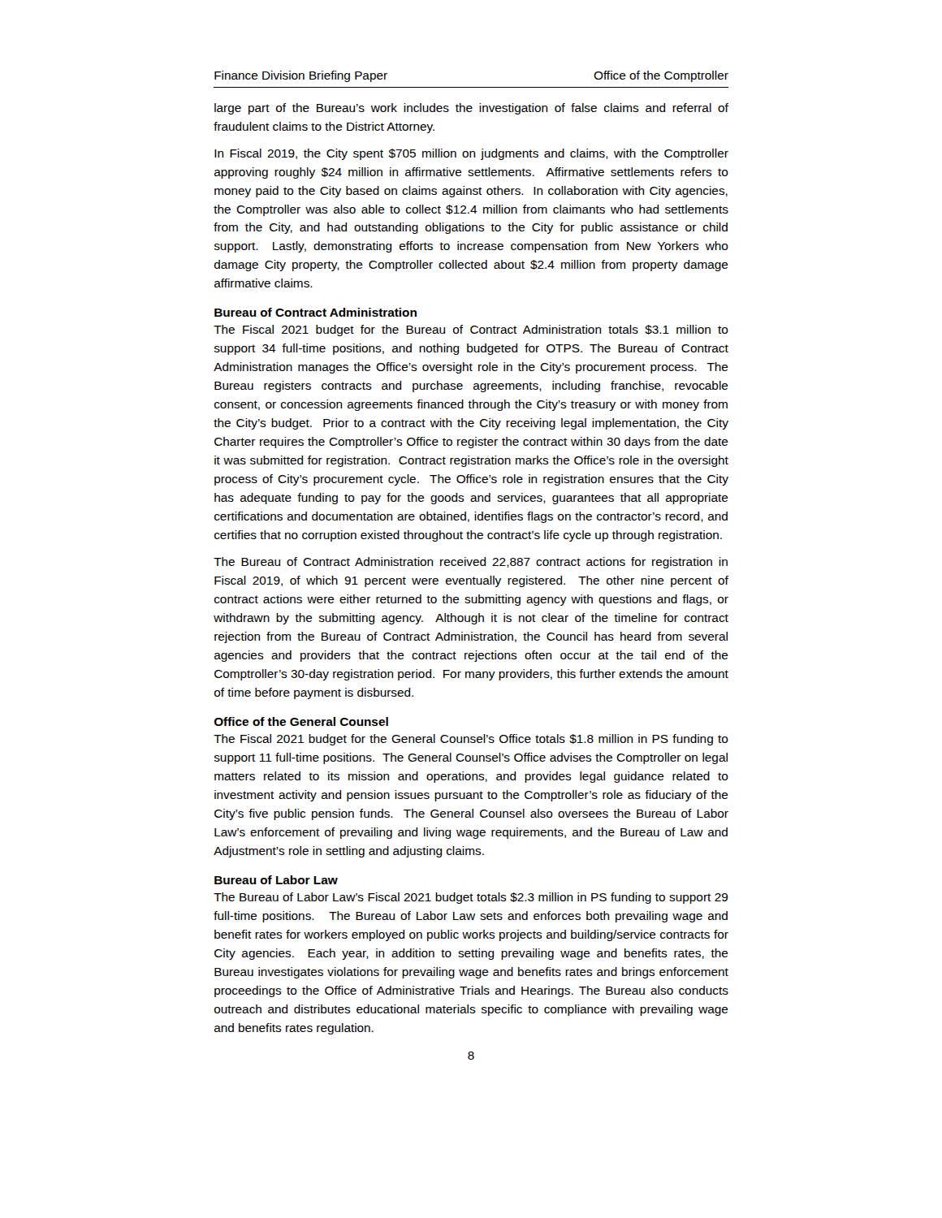Finance Division Briefing Paper Office of the Comptroller
large part of the Bureau’s work includes the investigation of false claims and referral of fraudulent claims to the District Attorney.
In Fiscal 2019, the City spent $705 million on judgments and claims, with the Comptroller approving roughly $24 million in affirmative settlements. Affirmative settlements refers to money paid to the City based on claims against others. In collaboration with City agencies, the Comptroller was also able to collect $12.4 million from claimants who had settlements from the City, and had outstanding obligations to the City for public assistance or child support. Lastly, demonstrating efforts to increase compensation from New Yorkers who damage City property, the Comptroller collected about $2.4 million from property damage affirmative claims.
Bureau of Contract Administration
The Fiscal 2021 budget for the Bureau of Contract Administration totals $3.1 million to support 34 full-time positions, and nothing budgeted for OTPS. The Bureau of Contract Administration manages the Office’s oversight role in the City’s procurement process. The Bureau registers contracts and purchase agreements, including franchise, revocable consent, or concession agreements financed through the City’s treasury or with money from the City’s budget. Prior to a contract with the City receiving legal implementation, the City Charter requires the Comptroller’s Office to register the contract within 30 days from the date it was submitted for registration. Contract registration marks the Office’s role in the oversight process of City’s procurement cycle. The Office’s role in registration ensures that the City has adequate funding to pay for the goods and services, guarantees that all appropriate certifications and documentation are obtained, identifies flags on the contractor’s record, and certifies that no corruption existed throughout the contract’s life cycle up through registration.
The Bureau of Contract Administration received 22,887 contract actions for registration in Fiscal 2019, of which 91 percent were eventually registered. The other nine percent of contract actions were either returned to the submitting agency with questions and flags, or withdrawn by the submitting agency. Although it is not clear of the timeline for contract rejection from the Bureau of Contract Administration, the Council has heard from several agencies and providers that the contract rejections often occur at the tail end of the Comptroller’s 30-day registration period. For many providers, this further extends the amount of time before payment is disbursed.
Office of the General Counsel
The Fiscal 2021 budget for the General Counsel’s Office totals $1.8 million in PS funding to support 11 full-time positions. The General Counsel’s Office advises the Comptroller on legal matters related to its mission and operations, and provides legal guidance related to investment activity and pension issues pursuant to the Comptroller’s role as fiduciary of the City’s five public pension funds. The General Counsel also oversees the Bureau of Labor Law’s enforcement of prevailing and living wage requirements, and the Bureau of Law and Adjustment’s role in settling and adjusting claims.
Bureau of Labor Law
The Bureau of Labor Law’s Fiscal 2021 budget totals $2.3 million in PS funding to support 29 full-time positions. The Bureau of Labor Law sets and enforces both prevailing wage and benefit rates for workers employed on public works projects and building/service contracts for City agencies. Each year, in addition to setting prevailing wage and benefits rates, the Bureau investigates violations for prevailing wage and benefits rates and brings enforcement proceedings to the Office of Administrative Trials and Hearings. The Bureau also conducts outreach and distributes educational materials specific to compliance with prevailing wage and benefits rates regulation.
8